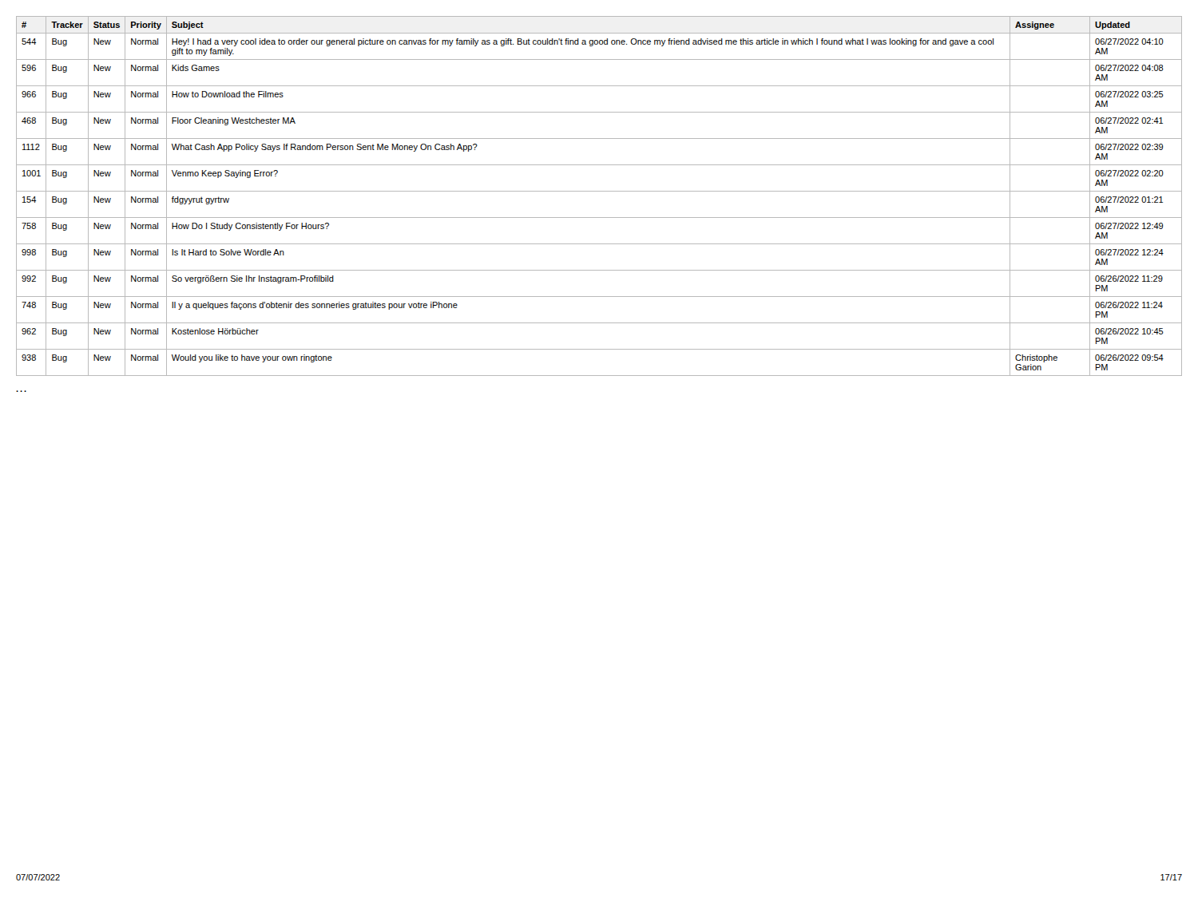| # | Tracker | Status | Priority | Subject | Assignee | Updated |
| --- | --- | --- | --- | --- | --- | --- |
| 544 | Bug | New | Normal | Hey! I had a very cool idea to order our general picture on canvas for my family as a gift. But couldn't find a good one. Once my friend advised me this article in which I found what I was looking for and gave a cool gift to my family. | | 06/27/2022 04:10 AM |
| 596 | Bug | New | Normal | Kids Games | | 06/27/2022 04:08 AM |
| 966 | Bug | New | Normal | How to Download the Filmes | | 06/27/2022 03:25 AM |
| 468 | Bug | New | Normal | Floor Cleaning Westchester MA | | 06/27/2022 02:41 AM |
| 1112 | Bug | New | Normal | What Cash App Policy Says If Random Person Sent Me Money On Cash App? | | 06/27/2022 02:39 AM |
| 1001 | Bug | New | Normal | Venmo Keep Saying Error? | | 06/27/2022 02:20 AM |
| 154 | Bug | New | Normal | fdgyyrut gyrtrw | | 06/27/2022 01:21 AM |
| 758 | Bug | New | Normal | How Do I Study Consistently For Hours? | | 06/27/2022 12:49 AM |
| 998 | Bug | New | Normal | Is It Hard to Solve Wordle An | | 06/27/2022 12:24 AM |
| 992 | Bug | New | Normal | So vergrößern Sie Ihr Instagram-Profilbild | | 06/26/2022 11:29 PM |
| 748 | Bug | New | Normal | Il y a quelques façons d'obtenir des sonneries gratuites pour votre iPhone | | 06/26/2022 11:24 PM |
| 962 | Bug | New | Normal | Kostenlose Hörbücher | | 06/26/2022 10:45 PM |
| 938 | Bug | New | Normal | Would you like to have your own ringtone | Christophe Garion | 06/26/2022 09:54 PM |
...
07/07/2022 17/17